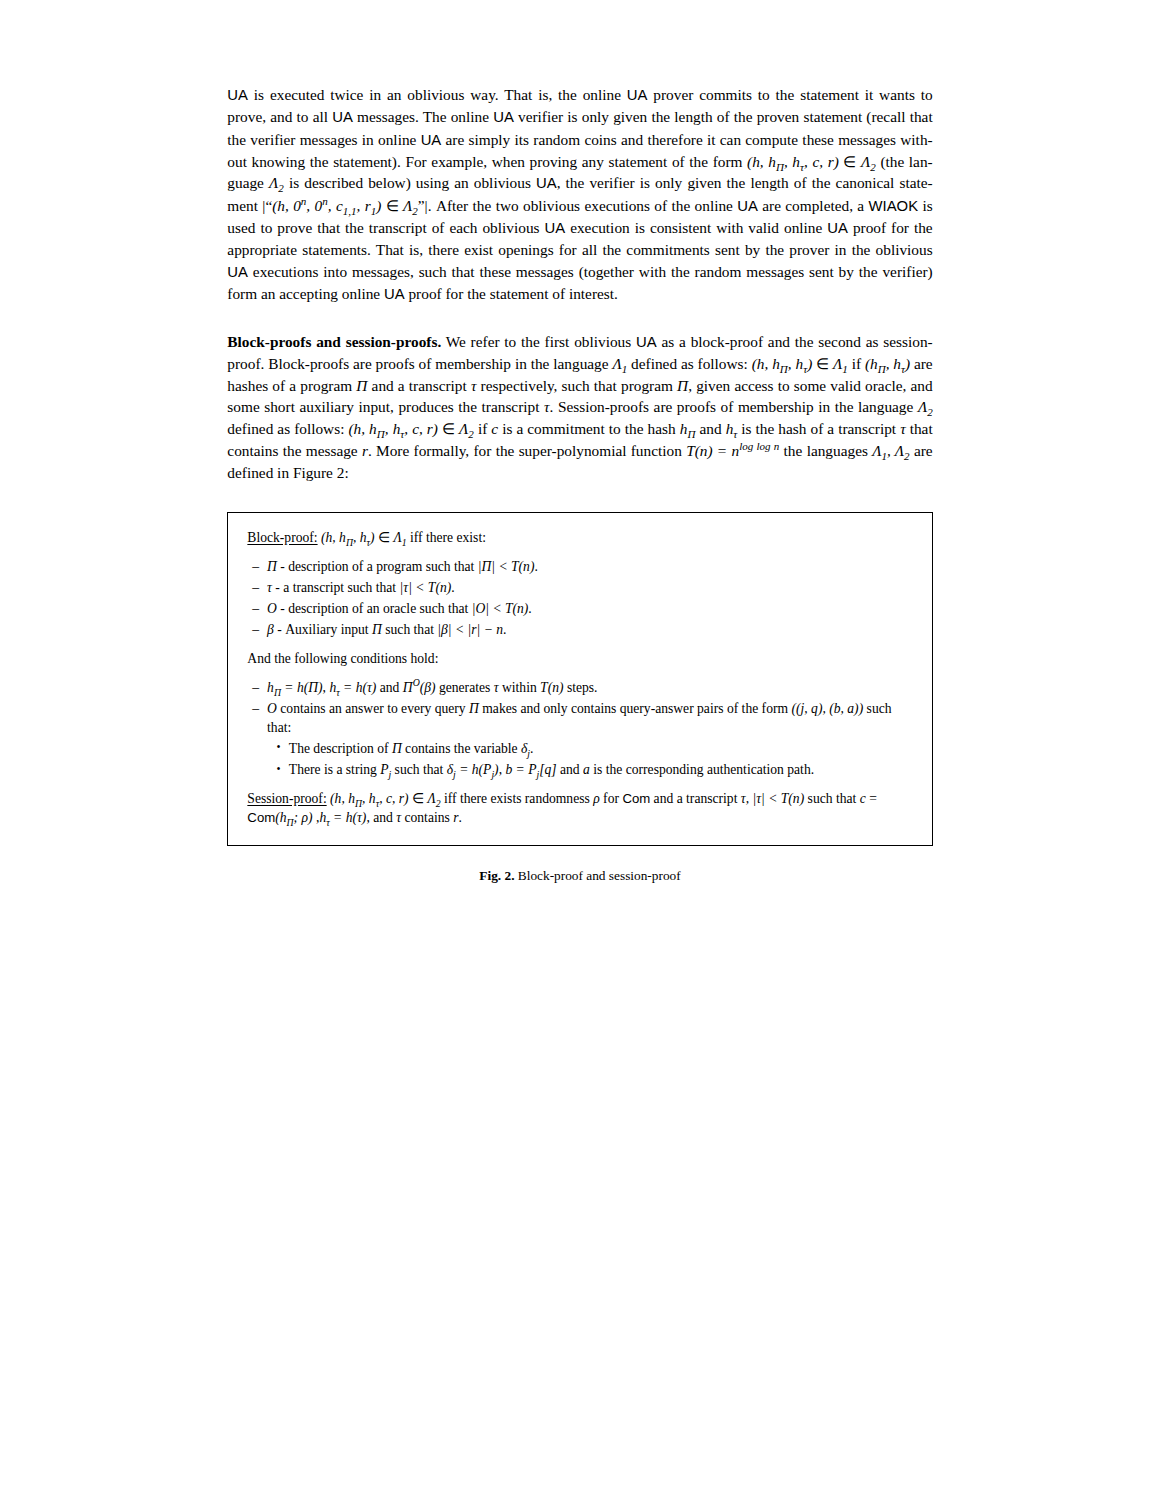UA is executed twice in an oblivious way. That is, the online UA prover commits to the statement it wants to prove, and to all UA messages. The online UA verifier is only given the length of the proven statement (recall that the verifier messages in online UA are simply its random coins and therefore it can compute these messages without knowing the statement). For example, when proving any statement of the form (h, hΠ, hτ, c, r) ∈ Λ2 (the language Λ2 is described below) using an oblivious UA, the verifier is only given the length of the canonical statement |“(h, 0n, 0n, c1,1, r1) ∈ Λ2”|. After the two oblivious executions of the online UA are completed, a WIAOK is used to prove that the transcript of each oblivious UA execution is consistent with valid online UA proof for the appropriate statements. That is, there exist openings for all the commitments sent by the prover in the oblivious UA executions into messages, such that these messages (together with the random messages sent by the verifier) form an accepting online UA proof for the statement of interest.
Block-proofs and session-proofs. We refer to the first oblivious UA as a block-proof and the second as session-proof. Block-proofs are proofs of membership in the language Λ1 defined as follows: (h, hΠ, hτ) ∈ Λ1 if (hΠ, hτ) are hashes of a program Π and a transcript τ respectively, such that program Π, given access to some valid oracle, and some short auxiliary input, produces the transcript τ. Session-proofs are proofs of membership in the language Λ2 defined as follows: (h, hΠ, hτ, c, r) ∈ Λ2 if c is a commitment to the hash hΠ and hτ is the hash of a transcript τ that contains the message r. More formally, for the super-polynomial function T(n) = nlog log n the languages Λ1, Λ2 are defined in Figure 2:
Block-proof: (h, hΠ, hτ) ∈ Λ1 iff there exist:
Π - description of a program such that |Π| < T(n).
τ - a transcript such that |τ| < T(n).
O - description of an oracle such that |O| < T(n).
β - Auxiliary input Π such that |β| < |r| − n.
And the following conditions hold:
hΠ = h(Π), hτ = h(τ) and ΠO(β) generates τ within T(n) steps.
O contains an answer to every query Π makes and only contains query-answer pairs of the form ((j, q), (b, a)) such that:
The description of Π contains the variable δj.
There is a string Pj such that δj = h(Pj), b = Pj[q] and a is the corresponding authentication path.
Session-proof: (h, hΠ, hτ, c, r) ∈ Λ2 iff there exists randomness ρ for Com and a transcript τ, |τ| < T(n) such that c = Com(hΠ; ρ) ,hτ = h(τ), and τ contains r.
Fig. 2. Block-proof and session-proof